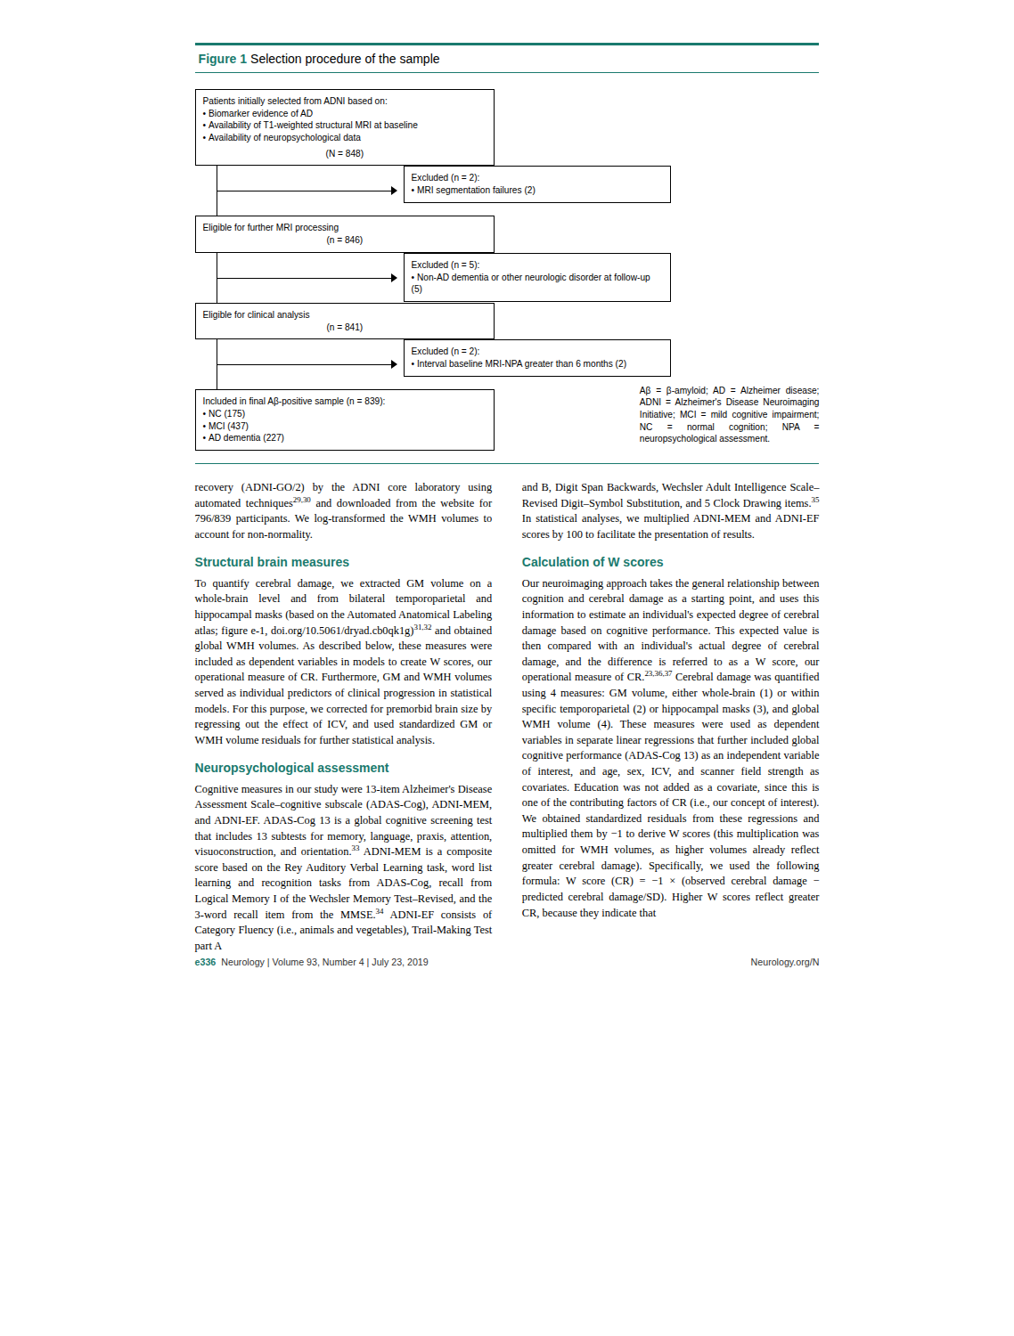Figure 1 Selection procedure of the sample
Patients initially selected from ADNI based on:
Biomarker evidence of AD
Availability of T1-weighted structural MRI at baseline
Availability of neuropsychological data
(N = 848)
Excluded (n = 2):
MRI segmentation failures (2)
Eligible for further MRI processing
(n = 846)
Excluded (n = 5):
Non-AD dementia or other neurologic disorder at follow-up (5)
Eligible for clinical analysis
(n = 841)
Excluded (n = 2):
Interval baseline MRI-NPA greater than 6 months (2)
Included in final Aβ-positive sample (n = 839):
NC (175)
MCI (437)
AD dementia (227)
Aβ = β-amyloid; AD = Alzheimer disease; ADNI = Alzheimer's Disease Neuroimaging Initiative; MCI = mild cognitive impairment; NC = normal cognition; NPA = neuropsychological assessment.
recovery (ADNI-GO/2) by the ADNI core laboratory using automated techniques29,30 and downloaded from the website for 796/839 participants. We log-transformed the WMH volumes to account for non-normality.
Structural brain measures
To quantify cerebral damage, we extracted GM volume on a whole-brain level and from bilateral temporoparietal and hippocampal masks (based on the Automated Anatomical Labeling atlas; figure e-1, doi.org/10.5061/dryad.cb0qk1g)31,32 and obtained global WMH volumes. As described below, these measures were included as dependent variables in models to create W scores, our operational measure of CR. Furthermore, GM and WMH volumes served as individual predictors of clinical progression in statistical models. For this purpose, we corrected for premorbid brain size by regressing out the effect of ICV, and used standardized GM or WMH volume residuals for further statistical analysis.
Neuropsychological assessment
Cognitive measures in our study were 13-item Alzheimer's Disease Assessment Scale–cognitive subscale (ADAS-Cog), ADNI-MEM, and ADNI-EF. ADAS-Cog 13 is a global cognitive screening test that includes 13 subtests for memory, language, praxis, attention, visuoconstruction, and orientation.33 ADNI-MEM is a composite score based on the Rey Auditory Verbal Learning task, word list learning and recognition tasks from ADAS-Cog, recall from Logical Memory I of the Wechsler Memory Test–Revised, and the 3-word recall item from the MMSE.34 ADNI-EF consists of Category Fluency (i.e., animals and vegetables), Trail-Making Test part A
and B, Digit Span Backwards, Wechsler Adult Intelligence Scale–Revised Digit–Symbol Substitution, and 5 Clock Drawing items.35 In statistical analyses, we multiplied ADNI-MEM and ADNI-EF scores by 100 to facilitate the presentation of results.
Calculation of W scores
Our neuroimaging approach takes the general relationship between cognition and cerebral damage as a starting point, and uses this information to estimate an individual's expected degree of cerebral damage based on cognitive performance. This expected value is then compared with an individual's actual degree of cerebral damage, and the difference is referred to as a W score, our operational measure of CR.23,36,37 Cerebral damage was quantified using 4 measures: GM volume, either whole-brain (1) or within specific temporoparietal (2) or hippocampal masks (3), and global WMH volume (4). These measures were used as dependent variables in separate linear regressions that further included global cognitive performance (ADAS-Cog 13) as an independent variable of interest, and age, sex, ICV, and scanner field strength as covariates. Education was not added as a covariate, since this is one of the contributing factors of CR (i.e., our concept of interest). We obtained standardized residuals from these regressions and multiplied them by −1 to derive W scores (this multiplication was omitted for WMH volumes, as higher volumes already reflect greater cerebral damage). Specifically, we used the following formula: W score (CR) = −1 × (observed cerebral damage − predicted cerebral damage/SD). Higher W scores reflect greater CR, because they indicate that
e336 Neurology | Volume 93, Number 4 | July 23, 2019 Neurology.org/N